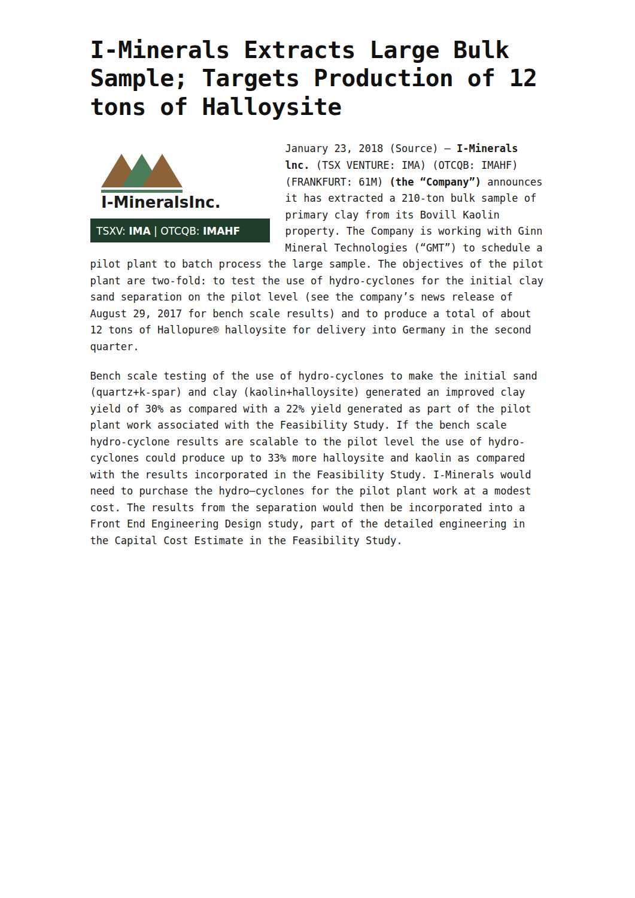I-Minerals Extracts Large Bulk Sample; Targets Production of 12 tons of Halloysite
I-MineralsInc. TSXV: IMA | OTCQB: IMAHF
January 23, 2018 (Source) — I-Minerals lnc. (TSX VENTURE: IMA) (OTCQB: IMAHF) (FRANKFURT: 61M) (the “Company”) announces it has extracted a 210-ton bulk sample of primary clay from its Bovill Kaolin property. The Company is working with Ginn Mineral Technologies (“GMT”) to schedule a pilot plant to batch process the large sample. The objectives of the pilot plant are two-fold: to test the use of hydro-cyclones for the initial clay sand separation on the pilot level (see the company’s news release of August 29, 2017 for bench scale results) and to produce a total of about 12 tons of Hallopure® halloysite for delivery into Germany in the second quarter.
Bench scale testing of the use of hydro-cyclones to make the initial sand (quartz+k-spar) and clay (kaolin+halloysite) generated an improved clay yield of 30% as compared with a 22% yield generated as part of the pilot plant work associated with the Feasibility Study. If the bench scale hydro-cyclone results are scalable to the pilot level the use of hydro-cyclones could produce up to 33% more halloysite and kaolin as compared with the results incorporated in the Feasibility Study. I-Minerals would need to purchase the hydro—cyclones for the pilot plant work at a modest cost. The results from the separation would then be incorporated into a Front End Engineering Design study, part of the detailed engineering in the Capital Cost Estimate in the Feasibility Study.